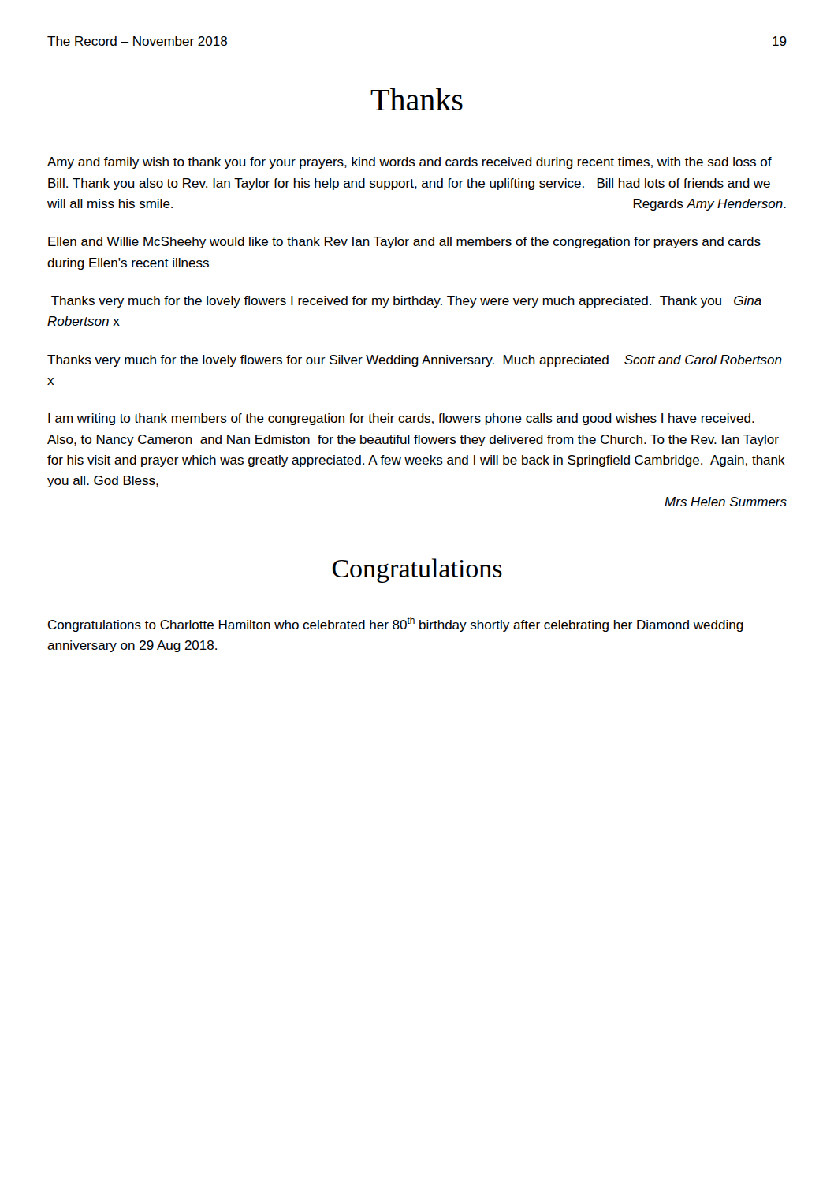The Record – November 2018 19
Thanks
Amy and family wish to thank you for your prayers, kind words and cards received during recent times, with the sad loss of Bill. Thank you also to Rev. Ian Taylor for his help and support, and for the uplifting service. Bill had lots of friends and we will all miss his smile. Regards Amy Henderson.
Ellen and Willie McSheehy would like to thank Rev Ian Taylor and all members of the congregation for prayers and cards during Ellen's recent illness
Thanks very much for the lovely flowers I received for my birthday. They were very much appreciated. Thank you Gina Robertson x
Thanks very much for the lovely flowers for our Silver Wedding Anniversary. Much appreciated Scott and Carol Robertson x
I am writing to thank members of the congregation for their cards, flowers phone calls and good wishes I have received. Also, to Nancy Cameron and Nan Edmiston for the beautiful flowers they delivered from the Church. To the Rev. Ian Taylor for his visit and prayer which was greatly appreciated. A few weeks and I will be back in Springfield Cambridge. Again, thank you all. God Bless, Mrs Helen Summers
Congratulations
Congratulations to Charlotte Hamilton who celebrated her 80th birthday shortly after celebrating her Diamond wedding anniversary on 29 Aug 2018.